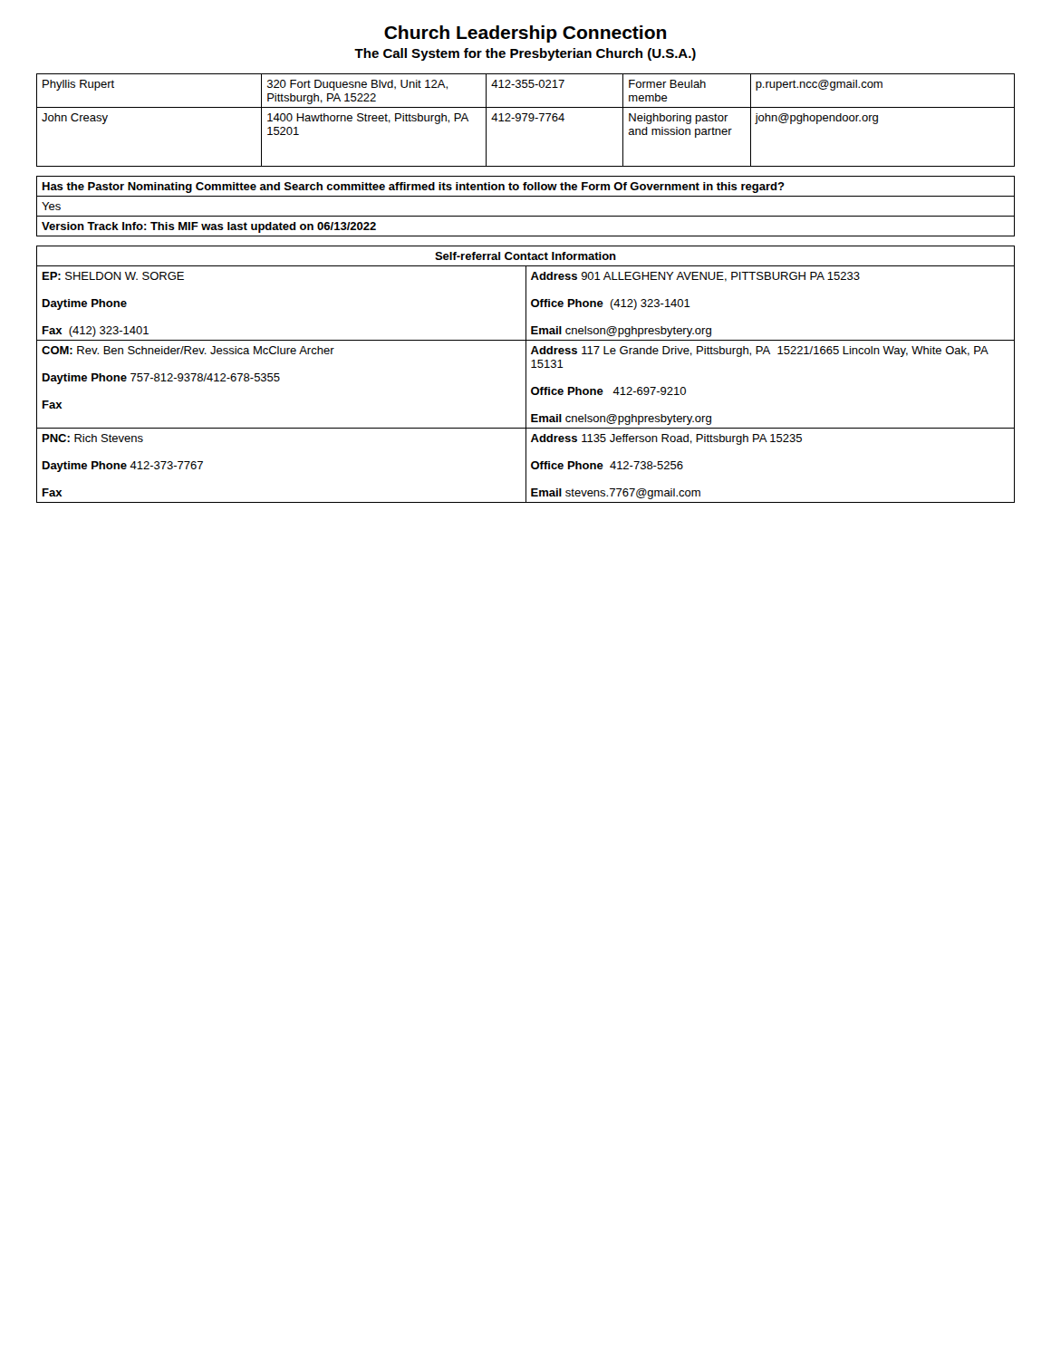Church Leadership Connection
The Call System for the Presbyterian Church (U.S.A.)
| Phyllis Rupert | 320 Fort Duquesne Blvd, Unit 12A, Pittsburgh, PA 15222 | 412-355-0217 | Former Beulah membe | p.rupert.ncc@gmail.com |
| John Creasy | 1400 Hawthorne Street, Pittsburgh, PA 15201 | 412-979-7764 | Neighboring pastor and mission partner | john@pghopendoor.org |
| Has the Pastor Nominating Committee and Search committee affirmed its intention to follow the Form Of Government in this regard? |
| Yes |
| Version Track Info: This MIF was last updated on 06/13/2022 |
| Self-referral Contact Information |
| EP: SHELDON W. SORGE Daytime Phone Fax (412) 323-1401 | Address 901 ALLEGHENY AVENUE, PITTSBURGH PA 15233 Office Phone (412) 323-1401 Email cnelson@pghpresbytery.org |
| COM: Rev. Ben Schneider/Rev. Jessica McClure Archer Daytime Phone 757-812-9378/412-678-5355 Fax | Address 117 Le Grande Drive, Pittsburgh, PA 15221/1665 Lincoln Way, White Oak, PA 15131 Office Phone 412-697-9210 Email cnelson@pghpresbytery.org |
| PNC: Rich Stevens Daytime Phone 412-373-7767 Fax | Address 1135 Jefferson Road, Pittsburgh PA 15235 Office Phone 412-738-5256 Email stevens.7767@gmail.com |